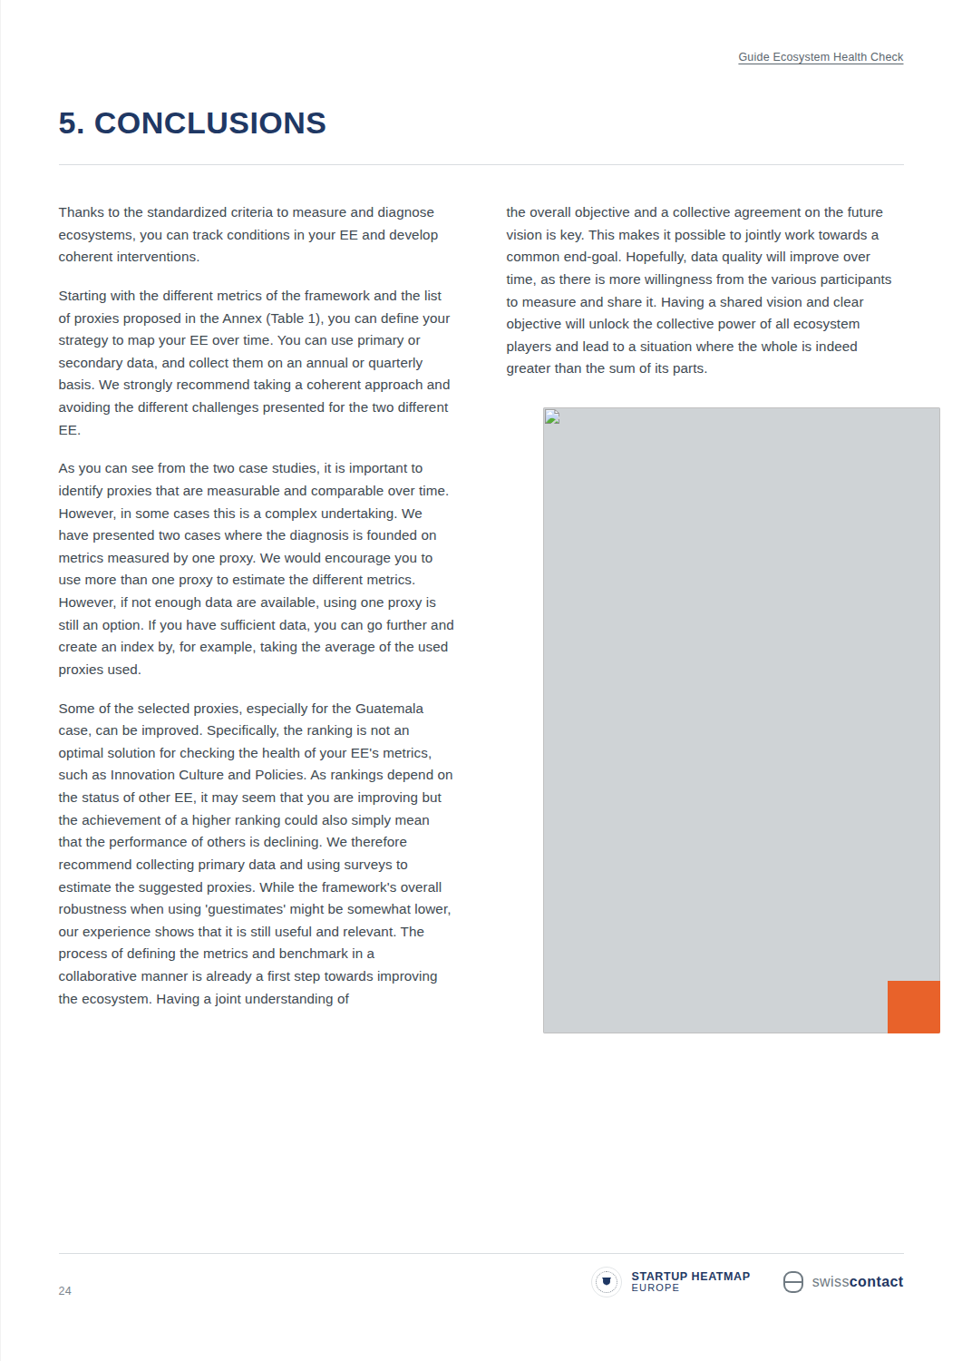Guide Ecosystem Health Check
5. Conclusions
Thanks to the standardized criteria to measure and diagnose ecosystems, you can track conditions in your EE and develop coherent interventions.
Starting with the different metrics of the framework and the list of proxies proposed in the Annex (Table 1), you can define your strategy to map your EE over time. You can use primary or secondary data, and collect them on an annual or quarterly basis. We strongly recommend taking a coherent approach and avoiding the different challenges presented for the two different EE.
As you can see from the two case studies, it is important to identify proxies that are measurable and comparable over time. However, in some cases this is a complex undertaking. We have presented two cases where the diagnosis is founded on metrics measured by one proxy. We would encourage you to use more than one proxy to estimate the different metrics. However, if not enough data are available, using one proxy is still an option. If you have sufficient data, you can go further and create an index by, for example, taking the average of the used proxies used.
Some of the selected proxies, especially for the Guatemala case, can be improved. Specifically, the ranking is not an optimal solution for checking the health of your EE's metrics, such as Innovation Culture and Policies. As rankings depend on the status of other EE, it may seem that you are improving but the achievement of a higher ranking could also simply mean that the performance of others is declining. We therefore recommend collecting primary data and using surveys to estimate the suggested proxies. While the framework's overall robustness when using 'guestimates' might be somewhat lower, our experience shows that it is still useful and relevant. The process of defining the metrics and benchmark in a collaborative manner is already a first step towards improving the ecosystem. Having a joint understanding of
the overall objective and a collective agreement on the future vision is key. This makes it possible to jointly work towards a common end-goal. Hopefully, data quality will improve over time, as there is more willingness from the various participants to measure and share it. Having a shared vision and clear objective will unlock the collective power of all ecosystem players and lead to a situation where the whole is indeed greater than the sum of its parts.
24
Startup Heatmap Europe
swisscontact